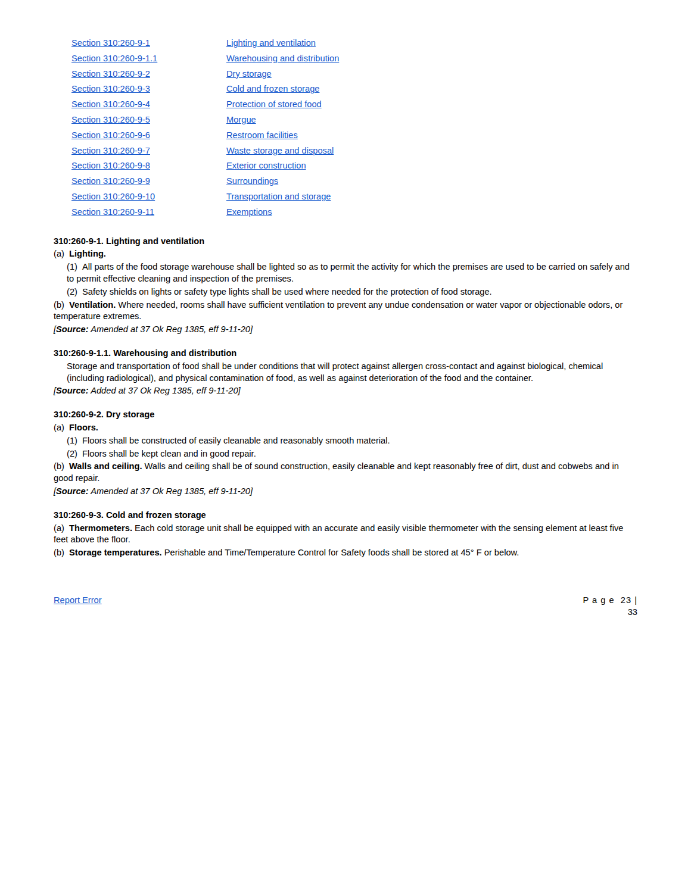| Section 310:260-9-1 | Lighting and ventilation |
| Section 310:260-9-1.1 | Warehousing and distribution |
| Section 310:260-9-2 | Dry storage |
| Section 310:260-9-3 | Cold and frozen storage |
| Section 310:260-9-4 | Protection of stored food |
| Section 310:260-9-5 | Morgue |
| Section 310:260-9-6 | Restroom facilities |
| Section 310:260-9-7 | Waste storage and disposal |
| Section 310:260-9-8 | Exterior construction |
| Section 310:260-9-9 | Surroundings |
| Section 310:260-9-10 | Transportation and storage |
| Section 310:260-9-11 | Exemptions |
310:260-9-1. Lighting and ventilation
(a) Lighting.
(1) All parts of the food storage warehouse shall be lighted so as to permit the activity for which the premises are used to be carried on safely and to permit effective cleaning and inspection of the premises.
(2) Safety shields on lights or safety type lights shall be used where needed for the protection of food storage.
(b) Ventilation. Where needed, rooms shall have sufficient ventilation to prevent any undue condensation or water vapor or objectionable odors, or temperature extremes.
[Source: Amended at 37 Ok Reg 1385, eff 9-11-20]
310:260-9-1.1. Warehousing and distribution
Storage and transportation of food shall be under conditions that will protect against allergen cross-contact and against biological, chemical (including radiological), and physical contamination of food, as well as against deterioration of the food and the container.
[Source: Added at 37 Ok Reg 1385, eff 9-11-20]
310:260-9-2. Dry storage
(a) Floors.
(1) Floors shall be constructed of easily cleanable and reasonably smooth material.
(2) Floors shall be kept clean and in good repair.
(b) Walls and ceiling. Walls and ceiling shall be of sound construction, easily cleanable and kept reasonably free of dirt, dust and cobwebs and in good repair.
[Source: Amended at 37 Ok Reg 1385, eff 9-11-20]
310:260-9-3. Cold and frozen storage
(a) Thermometers. Each cold storage unit shall be equipped with an accurate and easily visible thermometer with the sensing element at least five feet above the floor.
(b) Storage temperatures. Perishable and Time/Temperature Control for Safety foods shall be stored at 45° F or below.
Report Error
P a g e 23 |33